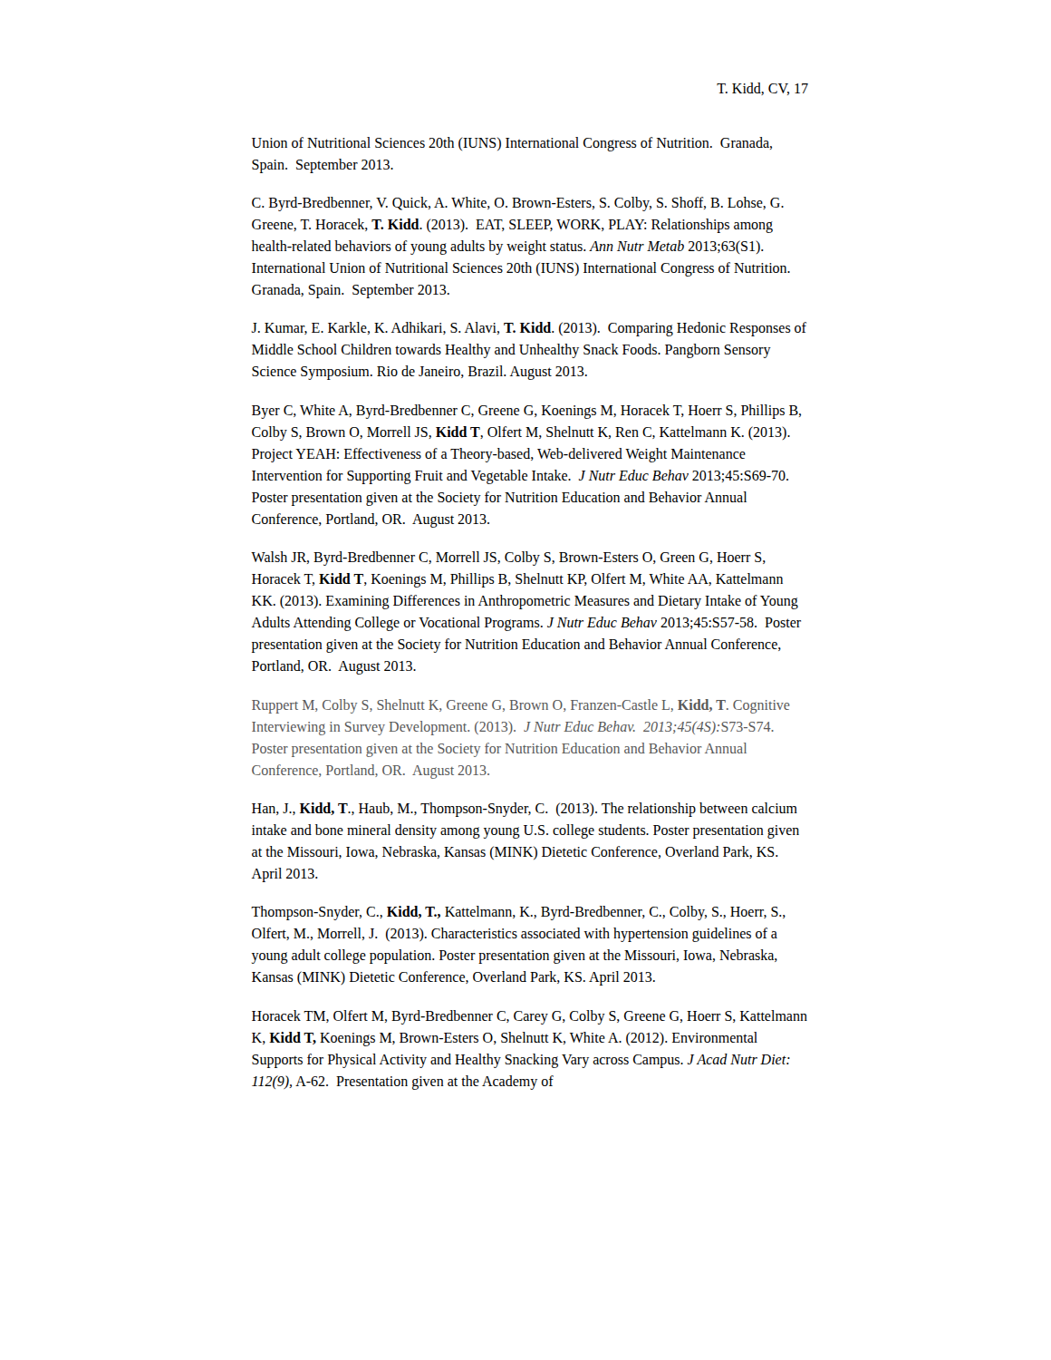T. Kidd, CV, 17
Union of Nutritional Sciences 20th (IUNS) International Congress of Nutrition. Granada, Spain. September 2013.
C. Byrd-Bredbenner, V. Quick, A. White, O. Brown-Esters, S. Colby, S. Shoff, B. Lohse, G. Greene, T. Horacek, T. Kidd. (2013). EAT, SLEEP, WORK, PLAY: Relationships among health-related behaviors of young adults by weight status. Ann Nutr Metab 2013;63(S1). International Union of Nutritional Sciences 20th (IUNS) International Congress of Nutrition. Granada, Spain. September 2013.
J. Kumar, E. Karkle, K. Adhikari, S. Alavi, T. Kidd. (2013). Comparing Hedonic Responses of Middle School Children towards Healthy and Unhealthy Snack Foods. Pangborn Sensory Science Symposium. Rio de Janeiro, Brazil. August 2013.
Byer C, White A, Byrd-Bredbenner C, Greene G, Koenings M, Horacek T, Hoerr S, Phillips B, Colby S, Brown O, Morrell JS, Kidd T, Olfert M, Shelnutt K, Ren C, Kattelmann K. (2013). Project YEAH: Effectiveness of a Theory-based, Web-delivered Weight Maintenance Intervention for Supporting Fruit and Vegetable Intake. J Nutr Educ Behav 2013;45:S69-70. Poster presentation given at the Society for Nutrition Education and Behavior Annual Conference, Portland, OR. August 2013.
Walsh JR, Byrd-Bredbenner C, Morrell JS, Colby S, Brown-Esters O, Green G, Hoerr S, Horacek T, Kidd T, Koenings M, Phillips B, Shelnutt KP, Olfert M, White AA, Kattelmann KK. (2013). Examining Differences in Anthropometric Measures and Dietary Intake of Young Adults Attending College or Vocational Programs. J Nutr Educ Behav 2013;45:S57-58. Poster presentation given at the Society for Nutrition Education and Behavior Annual Conference, Portland, OR. August 2013.
Ruppert M, Colby S, Shelnutt K, Greene G, Brown O, Franzen-Castle L, Kidd, T. Cognitive Interviewing in Survey Development. (2013). J Nutr Educ Behav. 2013;45(4S): S73-S74. Poster presentation given at the Society for Nutrition Education and Behavior Annual Conference, Portland, OR. August 2013.
Han, J., Kidd, T., Haub, M., Thompson-Snyder, C. (2013). The relationship between calcium intake and bone mineral density among young U.S. college students. Poster presentation given at the Missouri, Iowa, Nebraska, Kansas (MINK) Dietetic Conference, Overland Park, KS. April 2013.
Thompson-Snyder, C., Kidd, T., Kattelmann, K., Byrd-Bredbenner, C., Colby, S., Hoerr, S., Olfert, M., Morrell, J. (2013). Characteristics associated with hypertension guidelines of a young adult college population. Poster presentation given at the Missouri, Iowa, Nebraska, Kansas (MINK) Dietetic Conference, Overland Park, KS. April 2013.
Horacek TM, Olfert M, Byrd-Bredbenner C, Carey G, Colby S, Greene G, Hoerr S, Kattelmann K, Kidd T, Koenings M, Brown-Esters O, Shelnutt K, White A. (2012). Environmental Supports for Physical Activity and Healthy Snacking Vary across Campus. J Acad Nutr Diet: 112(9), A-62. Presentation given at the Academy of